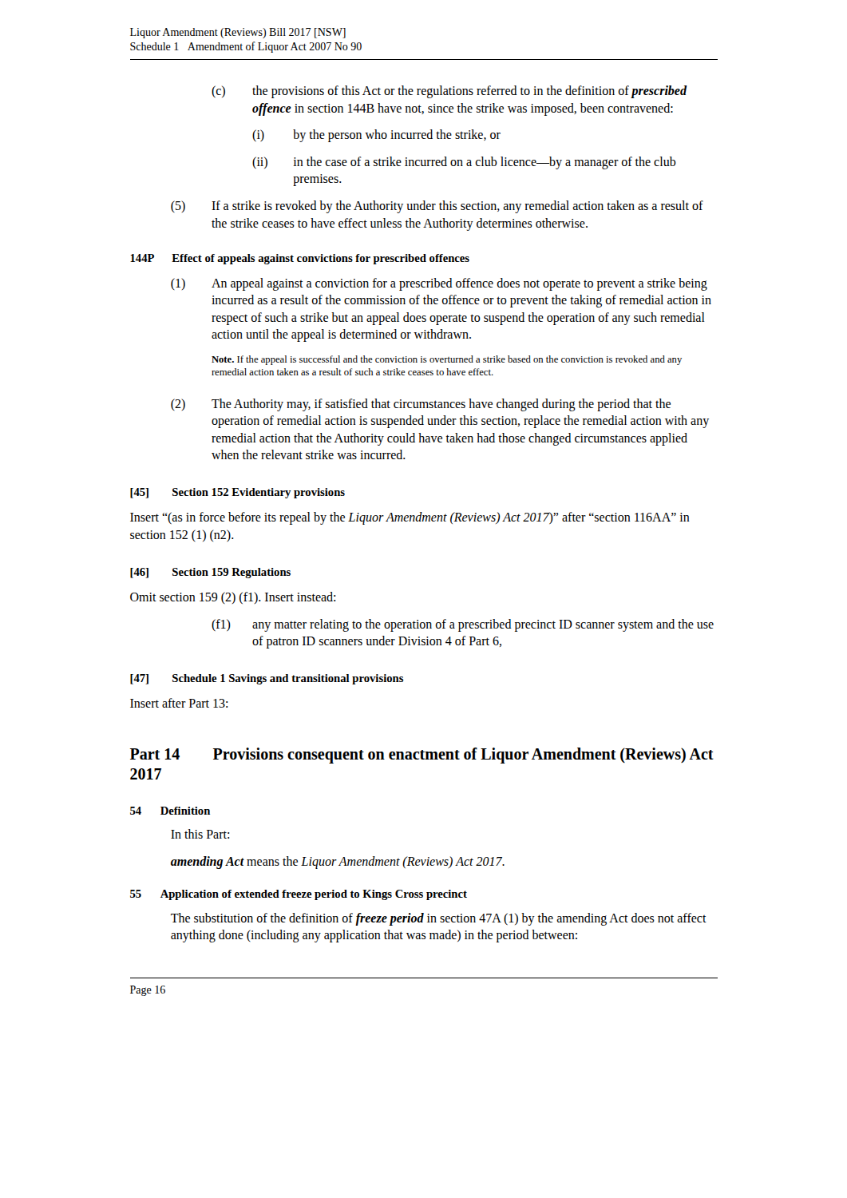Liquor Amendment (Reviews) Bill 2017 [NSW]
Schedule 1 Amendment of Liquor Act 2007 No 90
(c)
the provisions of this Act or the regulations referred to in the definition of prescribed offence in section 144B have not, since the strike was imposed, been contravened:
(i)
by the person who incurred the strike, or
(ii)
in the case of a strike incurred on a club licence—by a manager of the club premises.
(5)
If a strike is revoked by the Authority under this section, any remedial action taken as a result of the strike ceases to have effect unless the Authority determines otherwise.
144PEffect of appeals against convictions for prescribed offences
(1)
An appeal against a conviction for a prescribed offence does not operate to prevent a strike being incurred as a result of the commission of the offence or to prevent the taking of remedial action in respect of such a strike but an appeal does operate to suspend the operation of any such remedial action until the appeal is determined or withdrawn.
Note. If the appeal is successful and the conviction is overturned a strike based on the conviction is revoked and any remedial action taken as a result of such a strike ceases to have effect.
(2)
The Authority may, if satisfied that circumstances have changed during the period that the operation of remedial action is suspended under this section, replace the remedial action with any remedial action that the Authority could have taken had those changed circumstances applied when the relevant strike was incurred.
[45] Section 152 Evidentiary provisions
Insert “(as in force before its repeal by the Liquor Amendment (Reviews) Act 2017)” after “section 116AA” in section 152 (1) (n2).
[46] Section 159 Regulations
Omit section 159 (2) (f1). Insert instead:
(f1)
any matter relating to the operation of a prescribed precinct ID scanner system and the use of patron ID scanners under Division 4 of Part 6,
[47] Schedule 1 Savings and transitional provisions
Insert after Part 13:
Part 14 Provisions consequent on enactment of Liquor Amendment (Reviews) Act 2017
54 Definition
In this Part:
amending Act means the Liquor Amendment (Reviews) Act 2017.
55 Application of extended freeze period to Kings Cross precinct
The substitution of the definition of freeze period in section 47A (1) by the amending Act does not affect anything done (including any application that was made) in the period between:
Page 16